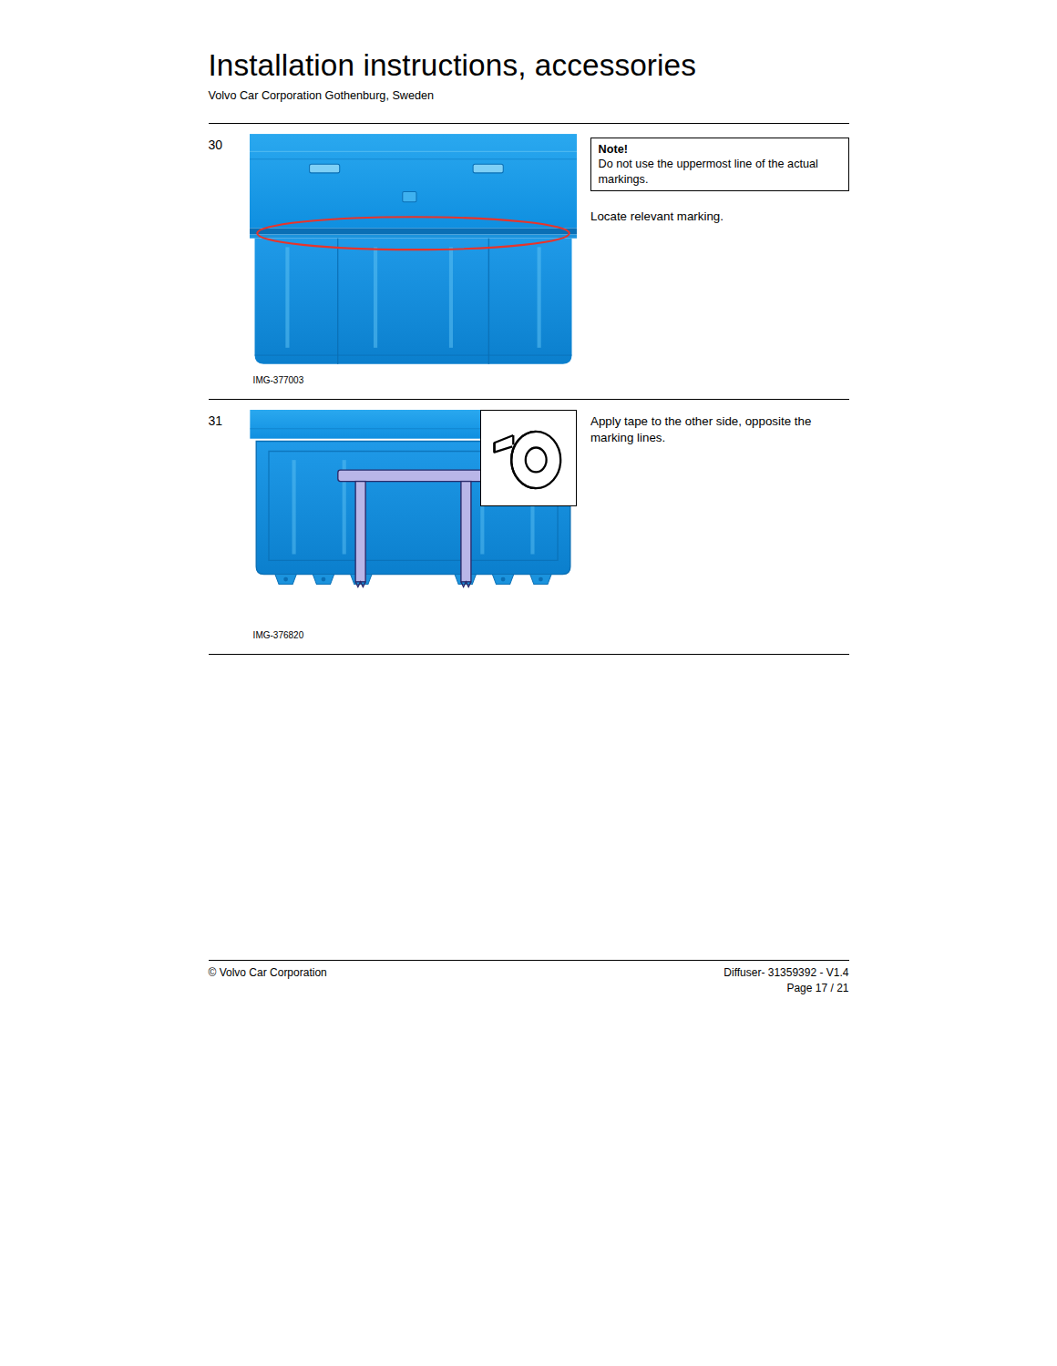Installation instructions, accessories
Volvo Car Corporation Gothenburg, Sweden
30
IMG-377003
Note!
Do not use the uppermost line of the actual markings.
Locate relevant marking.
31
IMG-376820
Apply tape to the other side, opposite the marking lines.
© Volvo Car Corporation
Diffuser- 31359392 - V1.4
Page 17 / 21